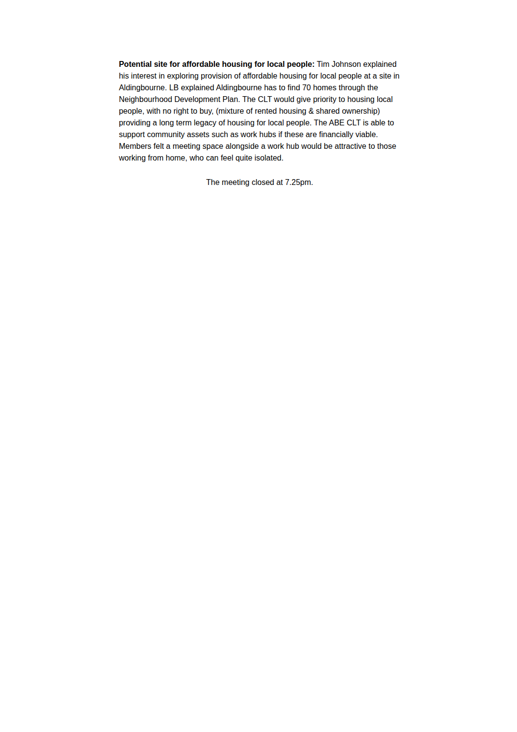Potential site for affordable housing for local people: Tim Johnson explained his interest in exploring provision of affordable housing for local people at a site in Aldingbourne. LB explained Aldingbourne has to find 70 homes through the Neighbourhood Development Plan. The CLT would give priority to housing local people, with no right to buy, (mixture of rented housing & shared ownership) providing a long term legacy of housing for local people. The ABE CLT is able to support community assets such as work hubs if these are financially viable. Members felt a meeting space alongside a work hub would be attractive to those working from home, who can feel quite isolated.
The meeting closed at 7.25pm.